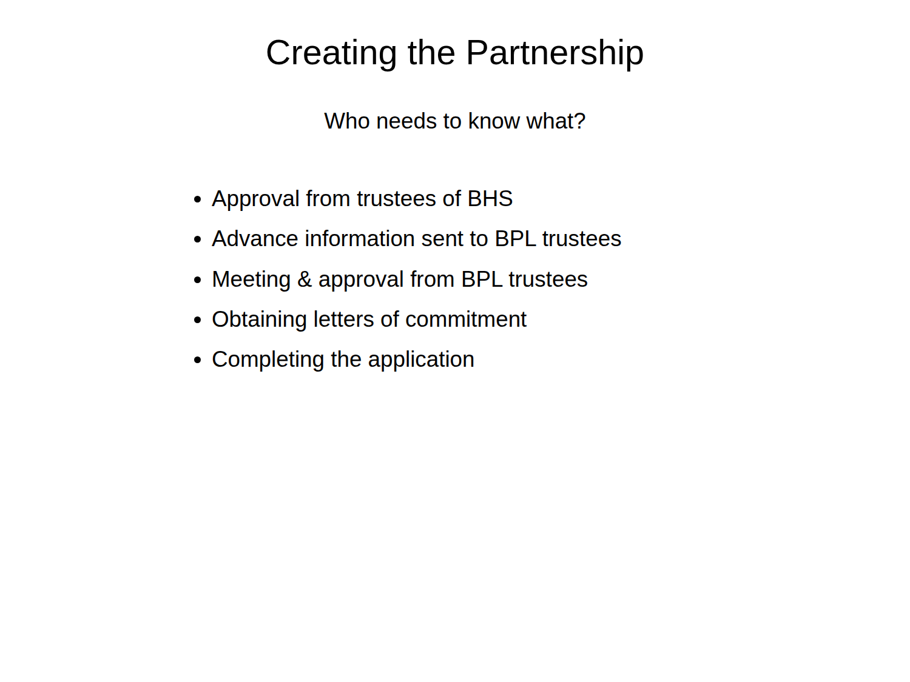Creating the Partnership
Who needs to know what?
Approval from trustees of BHS
Advance information sent to BPL trustees
Meeting & approval from BPL trustees
Obtaining letters of commitment
Completing the application